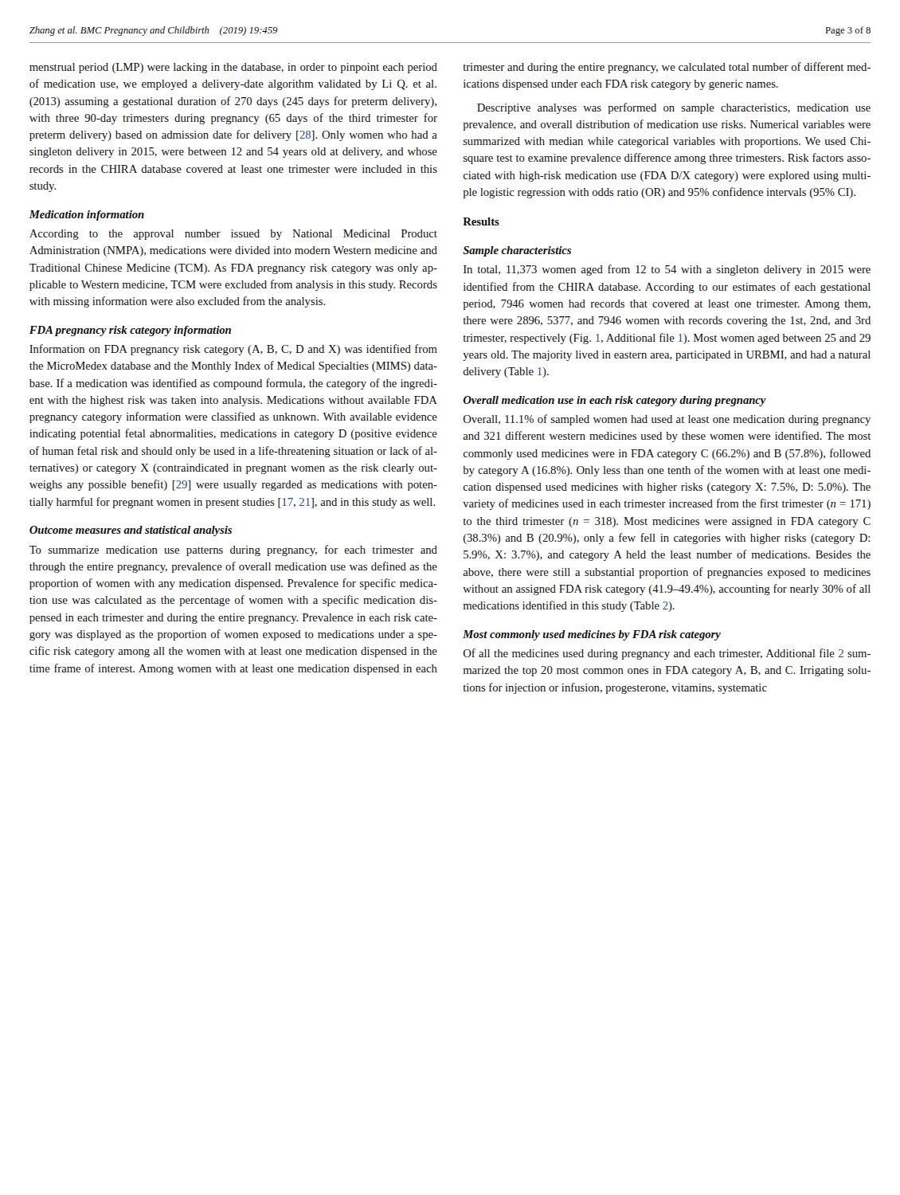Zhang et al. BMC Pregnancy and Childbirth (2019) 19:459
Page 3 of 8
menstrual period (LMP) were lacking in the database, in order to pinpoint each period of medication use, we employed a delivery-date algorithm validated by Li Q. et al. (2013) assuming a gestational duration of 270 days (245 days for preterm delivery), with three 90-day trimesters during pregnancy (65 days of the third trimester for preterm delivery) based on admission date for delivery [28]. Only women who had a singleton delivery in 2015, were between 12 and 54 years old at delivery, and whose records in the CHIRA database covered at least one trimester were included in this study.
Medication information
According to the approval number issued by National Medicinal Product Administration (NMPA), medications were divided into modern Western medicine and Traditional Chinese Medicine (TCM). As FDA pregnancy risk category was only applicable to Western medicine, TCM were excluded from analysis in this study. Records with missing information were also excluded from the analysis.
FDA pregnancy risk category information
Information on FDA pregnancy risk category (A, B, C, D and X) was identified from the MicroMedex database and the Monthly Index of Medical Specialties (MIMS) database. If a medication was identified as compound formula, the category of the ingredient with the highest risk was taken into analysis. Medications without available FDA pregnancy category information were classified as unknown. With available evidence indicating potential fetal abnormalities, medications in category D (positive evidence of human fetal risk and should only be used in a life-threatening situation or lack of alternatives) or category X (contraindicated in pregnant women as the risk clearly outweighs any possible benefit) [29] were usually regarded as medications with potentially harmful for pregnant women in present studies [17, 21], and in this study as well.
Outcome measures and statistical analysis
To summarize medication use patterns during pregnancy, for each trimester and through the entire pregnancy, prevalence of overall medication use was defined as the proportion of women with any medication dispensed. Prevalence for specific medication use was calculated as the percentage of women with a specific medication dispensed in each trimester and during the entire pregnancy. Prevalence in each risk category was displayed as the proportion of women exposed to medications under a specific risk category among all the women with at least one medication dispensed in the time frame of interest. Among women with at least one medication dispensed in each trimester and during the entire pregnancy, we calculated total number of different medications dispensed under each FDA risk category by generic names.
Descriptive analyses was performed on sample characteristics, medication use prevalence, and overall distribution of medication use risks. Numerical variables were summarized with median while categorical variables with proportions. We used Chi-square test to examine prevalence difference among three trimesters. Risk factors associated with high-risk medication use (FDA D/X category) were explored using multiple logistic regression with odds ratio (OR) and 95% confidence intervals (95% CI).
Results
Sample characteristics
In total, 11,373 women aged from 12 to 54 with a singleton delivery in 2015 were identified from the CHIRA database. According to our estimates of each gestational period, 7946 women had records that covered at least one trimester. Among them, there were 2896, 5377, and 7946 women with records covering the 1st, 2nd, and 3rd trimester, respectively (Fig. 1, Additional file 1). Most women aged between 25 and 29 years old. The majority lived in eastern area, participated in URBMI, and had a natural delivery (Table 1).
Overall medication use in each risk category during pregnancy
Overall, 11.1% of sampled women had used at least one medication during pregnancy and 321 different western medicines used by these women were identified. The most commonly used medicines were in FDA category C (66.2%) and B (57.8%), followed by category A (16.8%). Only less than one tenth of the women with at least one medication dispensed used medicines with higher risks (category X: 7.5%, D: 5.0%). The variety of medicines used in each trimester increased from the first trimester (n = 171) to the third trimester (n = 318). Most medicines were assigned in FDA category C (38.3%) and B (20.9%), only a few fell in categories with higher risks (category D: 5.9%, X: 3.7%), and category A held the least number of medications. Besides the above, there were still a substantial proportion of pregnancies exposed to medicines without an assigned FDA risk category (41.9–49.4%), accounting for nearly 30% of all medications identified in this study (Table 2).
Most commonly used medicines by FDA risk category
Of all the medicines used during pregnancy and each trimester, Additional file 2 summarized the top 20 most common ones in FDA category A, B, and C. Irrigating solutions for injection or infusion, progesterone, vitamins, systematic